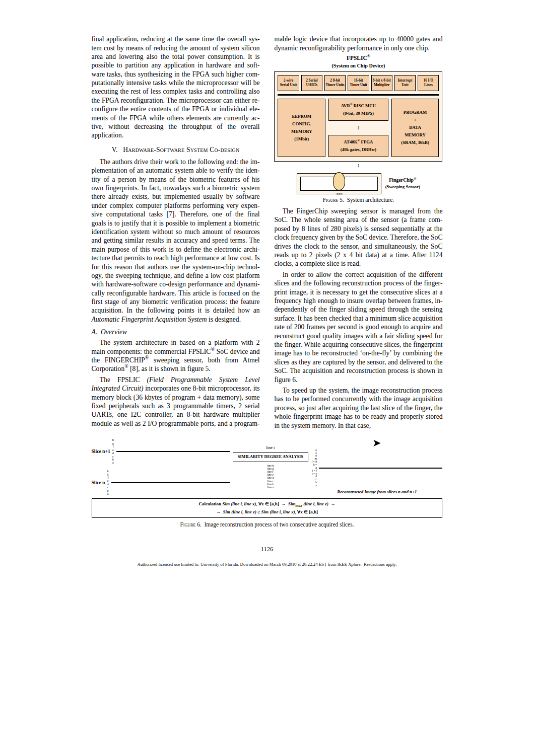final application, reducing at the same time the overall system cost by means of reducing the amount of system silicon area and lowering also the total power consumption. It is possible to partition any application in hardware and software tasks, thus synthesizing in the FPGA such higher computationally intensive tasks while the microprocessor will be executing the rest of less complex tasks and controlling also the FPGA reconfiguration. The microprocessor can either reconfigure the entire contents of the FPGA or individual elements of the FPGA while others elements are currently active, without decreasing the throughput of the overall application.
V. Hardware-Software System Co-design
The authors drive their work to the following end: the implementation of an automatic system able to verify the identity of a person by means of the biometric features of his own fingerprints. In fact, nowadays such a biometric system there already exists, but implemented usually by software under complex computer platforms performing very expensive computational tasks [7]. Therefore, one of the final goals is to justify that it is possible to implement a biometric identification system without so much amount of resources and getting similar results in accuracy and speed terms. The main purpose of this work is to define the electronic architecture that permits to reach high performance at low cost. Is for this reason that authors use the system-on-chip technology, the sweeping technique, and define a low cost platform with hardware-software co-design performance and dynamically reconfigurable hardware. This article is focused on the first stage of any biometric verification process: the feature acquisition. In the following points it is detailed how an Automatic Fingerprint Acquisition System is designed.
A. Overview
The system architecture in based on a platform with 2 main components: the commercial FPSLIC® SoC device and the FINGERCHIP® sweeping sensor, both from Atmel Corporation® [8], as it is shown in figure 5.
The FPSLIC (Field Programmable System Level Integrated Circuit) incorporates one 8-bit microprocessor, its memory block (36 kbytes of program + data memory), some fixed peripherals such as 3 programmable timers, 2 serial UARTs, one I2C controller, an 8-bit hardware multiplier module as well as 2 I/O programmable ports, and a programmable logic device that incorporates up to 40000 gates and dynamic reconfigurability performance in only one chip.
FPSLIC®
(System on Chip Device)
2-wire
Serial Unit
2 Serial
UARTs
2 8-bit
Timer Units
16-bit
Timer Unit
8-bit x 8-bit
Multiplier
Interrupt
Unit
16 I/O
Lines
EEPROM
CONFIG.
MEMORY
(1Mbit)
AVR® RISC MCU
(8-bit, 30 MIPS)
↕
AT40K® FPGA
(40k gates, DRHw)
PROGRAM
+
DATA
MEMORY
(SRAM, 36kB)
↕
≈≈≈
FingerChip®
(Sweeping Sensor)
Figure 5. System architecture.
The FingerChip sweeping sensor is managed from the SoC. The whole sensing area of the sensor (a frame composed by 8 lines of 280 pixels) is sensed sequentially at the clock frequency given by the SoC device. Therefore, the SoC drives the clock to the sensor, and simultaneously, the SoC reads up to 2 pixels (2 x 4 bit data) at a time. After 1124 clocks, a complete slice is read.
In order to allow the correct acquisition of the different slices and the following reconstruction process of the fingerprint image, it is necessary to get the consecutive slices at a frequency high enough to insure overlap between frames, independently of the finger sliding speed through the sensing surface. It has been checked that a minimum slice acquisition rate of 200 frames per second is good enough to acquire and reconstruct good quality images with a fair sliding speed for the finger. While acquiring consecutive slices, the fingerprint image has to be reconstructed ‘on-the-fly’ by combining the slices as they are captured by the sensor, and delivered to the SoC. The acquisition and reconstruction process is shown in figure 6.
To speed up the system, the image reconstruction process has to be performed concurrently with the image acquisition process, so just after acquiring the last slice of the finger, the whole fingerprint image has to be ready and properly stored in the system memory. In that case,
Slice n+1
hgfedcba
Slice n
hgfedcba
line i
SIMILARITY DEGREE ANALYSIS
line h
line g
line f
line e
line d
line c
line b
line a
➤
ponml = h k = g j = f i = e dcba
Reconstructed Image from slices n and n+1
Calculation Sim (line i, line x), ∀x ∈ [a,h] → Simmax (line i, line e) →
→ Sim (line i, line e) ≥ Sim (line i, line x), ∀x ∈ [a,h]
Figure 6. Image reconstruction process of two consecutive acquired slices.
1126
Authorized licensed use limited to: University of Florida. Downloaded on March 09,2010 at 20:22:24 EST from IEEE Xplore. Restrictions apply.